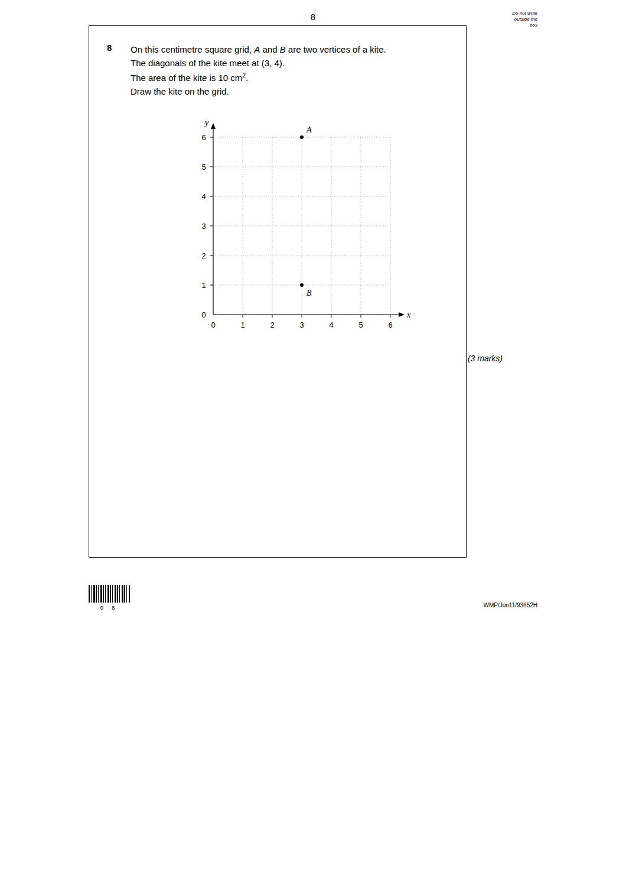8
Do not write
outside the
box
8
On this centimetre square grid, A and B are two vertices of a kite.
The diagonals of the kite meet at (3, 4).
The area of the kite is 10 cm2.
Draw the kite on the grid.
y x 0 1 2 3 4 5 6 0 1 2 3 4 5 6 A B
(3 marks)
0 8
WMP/Jun11/93652H